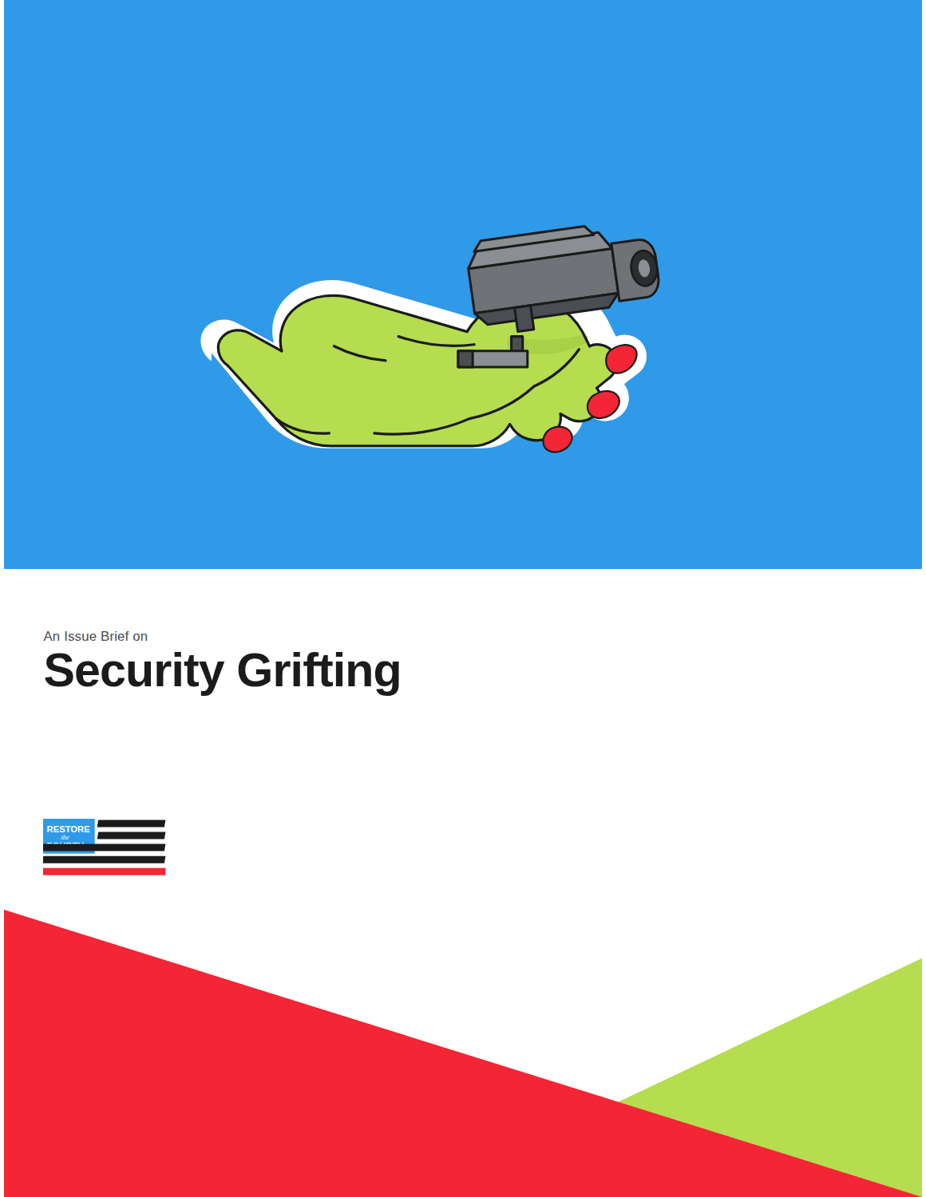An Issue Brief on
Security Grifting
RESTORE the FOURTH